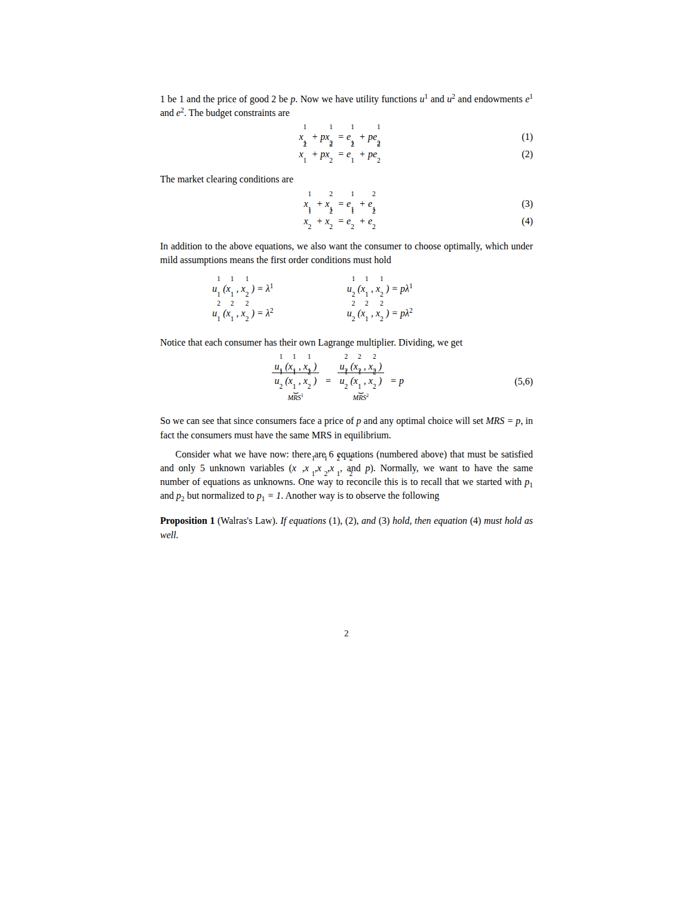1 be 1 and the price of good 2 be p. Now we have utility functions u1 and u2 and endowments e1 and e2. The budget constraints are
| x 1 1 + px 1 2 = e 1 1 + pe 1 2 | (1) |
| x 2 1 + px 2 2 = e 2 1 + pe 2 2 | (2) |
The market clearing conditions are
| x 1 1 + x 2 1 = e 1 1 + e 2 1 | (3) |
| x 1 2 + x 2 2 = e 1 2 + e 2 2 | (4) |
In addition to the above equations, we also want the consumer to choose optimally, which under mild assumptions means the first order conditions must hold
| u 1 1 (x 1 1 , x 1 2 ) = λ 1 | u 1 2 (x 1 1 , x 1 2 ) = pλ 1 |
| u 2 1 (x 2 1 , x 2 2 ) = λ 2 | u 2 2 (x 2 1 , x 2 2 ) = pλ 2 |
Notice that each consumer has their own Lagrange multiplier. Dividing, we get
| u 1 1 (x 1 1 , x 1 2 ) u 1 2 (x 1 1 , x 1 2 ) ⏟ MRS 1 = u 2 1 (x 2 1 , x 2 2 ) u 2 2 (x 2 1 , x 2 2 ) ⏟ MRS 2 = p | (5,6) |
So we can see that since consumers face a price of p and any optimal choice will set MRS = p, in fact the consumers must have the same MRS in equilibrium.
Consider what we have now: there are 6 equations (numbered above) that must be satisfied and only 5 unknown variables (x11,x12,x21,x22, and p). Normally, we want to have the same number of equations as unknowns. One way to reconcile this is to recall that we started with p1 and p2 but normalized to p1 = 1. Another way is to observe the following
Proposition 1 (Walras's Law). If equations (1), (2), and (3) hold, then equation (4) must hold as well.
2